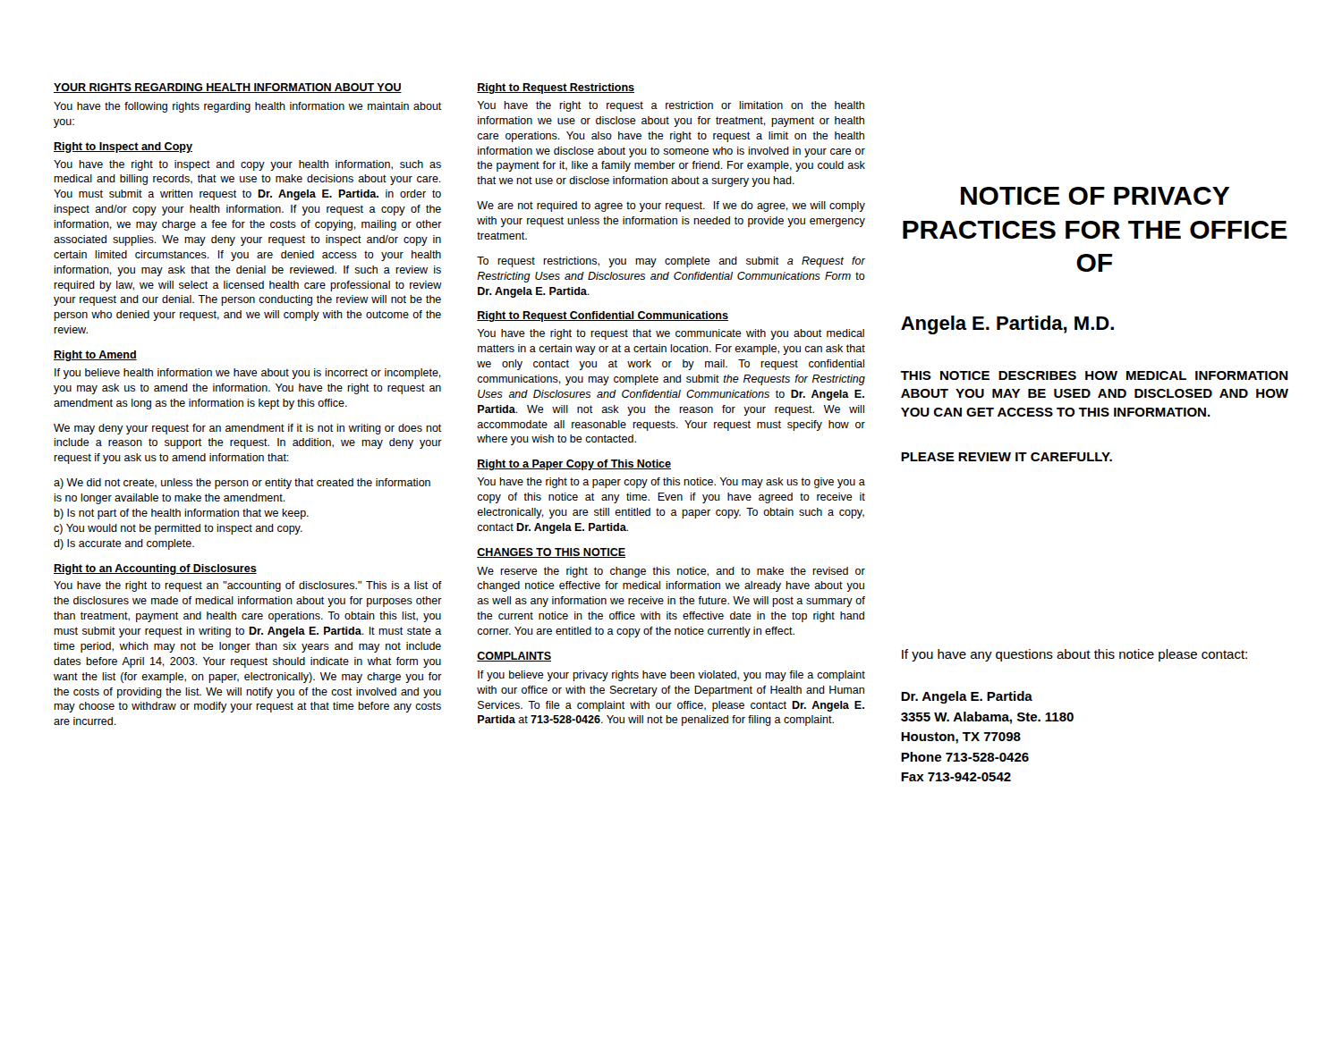Your Rights Regarding Health Information About You
You have the following rights regarding health information we maintain about you:
Right to Inspect and Copy
You have the right to inspect and copy your health information, such as medical and billing records, that we use to make decisions about your care. You must submit a written request to Dr. Angela E. Partida. in order to inspect and/or copy your health information. If you request a copy of the information, we may charge a fee for the costs of copying, mailing or other associated supplies. We may deny your request to inspect and/or copy in certain limited circumstances. If you are denied access to your health information, you may ask that the denial be reviewed. If such a review is required by law, we will select a licensed health care professional to review your request and our denial. The person conducting the review will not be the person who denied your request, and we will comply with the outcome of the review.
Right to Amend
If you believe health information we have about you is incorrect or incomplete, you may ask us to amend the information. You have the right to request an amendment as long as the information is kept by this office.
We may deny your request for an amendment if it is not in writing or does not include a reason to support the request. In addition, we may deny your request if you ask us to amend information that:
a) We did not create, unless the person or entity that created the information is no longer available to make the amendment.
b) Is not part of the health information that we keep.
c) You would not be permitted to inspect and copy.
d) Is accurate and complete.
Right to an Accounting of Disclosures
You have the right to request an "accounting of disclosures." This is a list of the disclosures we made of medical information about you for purposes other than treatment, payment and health care operations. To obtain this list, you must submit your request in writing to Dr. Angela E. Partida. It must state a time period, which may not be longer than six years and may not include dates before April 14, 2003. Your request should indicate in what form you want the list (for example, on paper, electronically). We may charge you for the costs of providing the list. We will notify you of the cost involved and you may choose to withdraw or modify your request at that time before any costs are incurred.
Right to Request Restrictions
You have the right to request a restriction or limitation on the health information we use or disclose about you for treatment, payment or health care operations. You also have the right to request a limit on the health information we disclose about you to someone who is involved in your care or the payment for it, like a family member or friend. For example, you could ask that we not use or disclose information about a surgery you had.
We are not required to agree to your request. If we do agree, we will comply with your request unless the information is needed to provide you emergency treatment.
To request restrictions, you may complete and submit a Request for Restricting Uses and Disclosures and Confidential Communications Form to Dr. Angela E. Partida.
Right to Request Confidential Communications
You have the right to request that we communicate with you about medical matters in a certain way or at a certain location. For example, you can ask that we only contact you at work or by mail. To request confidential communications, you may complete and submit the Requests for Restricting Uses and Disclosures and Confidential Communications to Dr. Angela E. Partida. We will not ask you the reason for your request. We will accommodate all reasonable requests. Your request must specify how or where you wish to be contacted.
Right to a Paper Copy of This Notice
You have the right to a paper copy of this notice. You may ask us to give you a copy of this notice at any time. Even if you have agreed to receive it electronically, you are still entitled to a paper copy. To obtain such a copy, contact Dr. Angela E. Partida.
Changes to This Notice
We reserve the right to change this notice, and to make the revised or changed notice effective for medical information we already have about you as well as any information we receive in the future. We will post a summary of the current notice in the office with its effective date in the top right hand corner. You are entitled to a copy of the notice currently in effect.
Complaints
If you believe your privacy rights have been violated, you may file a complaint with our office or with the Secretary of the Department of Health and Human Services. To file a complaint with our office, please contact Dr. Angela E. Partida at 713-528-0426. You will not be penalized for filing a complaint.
NOTICE OF PRIVACY PRACTICES FOR THE OFFICE OF
Angela E. Partida, M.D.
THIS NOTICE DESCRIBES HOW MEDICAL INFORMATION ABOUT YOU MAY BE USED AND DISCLOSED AND HOW YOU CAN GET ACCESS TO THIS INFORMATION.
PLEASE REVIEW IT CAREFULLY.
If you have any questions about this notice please contact:
Dr. Angela E. Partida
3355 W. Alabama, Ste. 1180
Houston, TX 77098
Phone 713-528-0426
Fax 713-942-0542